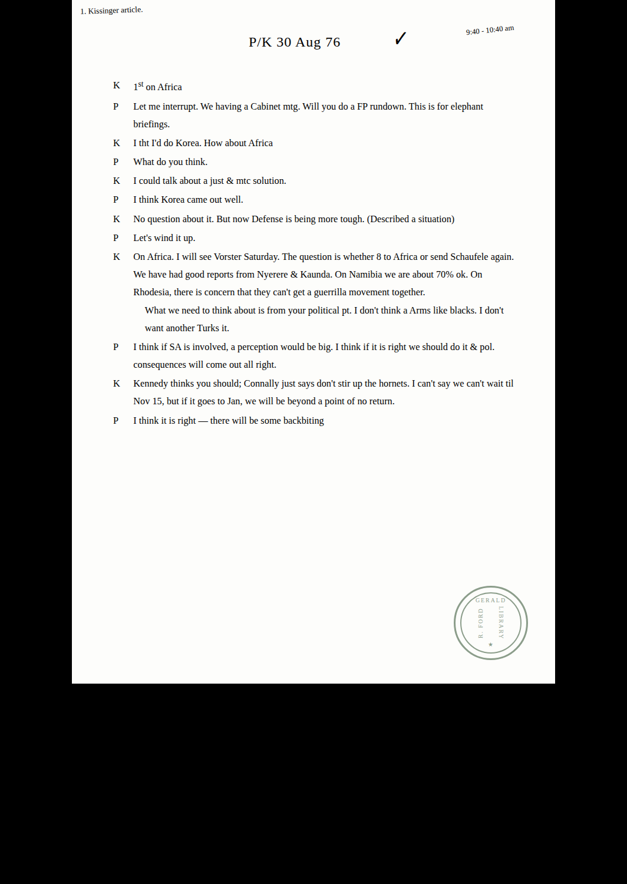1. Kissinger article.
P/K 30 Aug 76
✓
9:40 - 10:40 am
K
1st on Africa
P
Let me interrupt. We having a Cabinet mtg. Will you do a FP rundown. This is for elephant briefings.
K
I tht I'd do Korea. How about Africa
P
What do you think.
K
I could talk about a just & mtc solution.
P
I think Korea came out well.
K
No question about it. But now Defense is being more tough. (Described a situation)
P
Let's wind it up.
K
On Africa. I will see Vorster Saturday. The question is whether 8 to Africa or send Schaufele again. We have had good reports from Nyerere & Kaunda. On Namibia we are about 70% ok. On Rhodesia, there is concern that they can't get a guerrilla movement together. What we need to think about is from your political pt. I don't think a Arms like blacks. I don't want another Turks it.
P
I think if SA is involved, a perception would be big. I think if it is right we should do it & pol. consequences will come out all right.
K
Kennedy thinks you should; Connally just says don't stir up the hornets. I can't say we can't wait til Nov 15, but if it goes to Jan, we will be beyond a point of no return.
P
I think it is right — there will be some backbiting
GERALD R. FORD LIBRARY ★